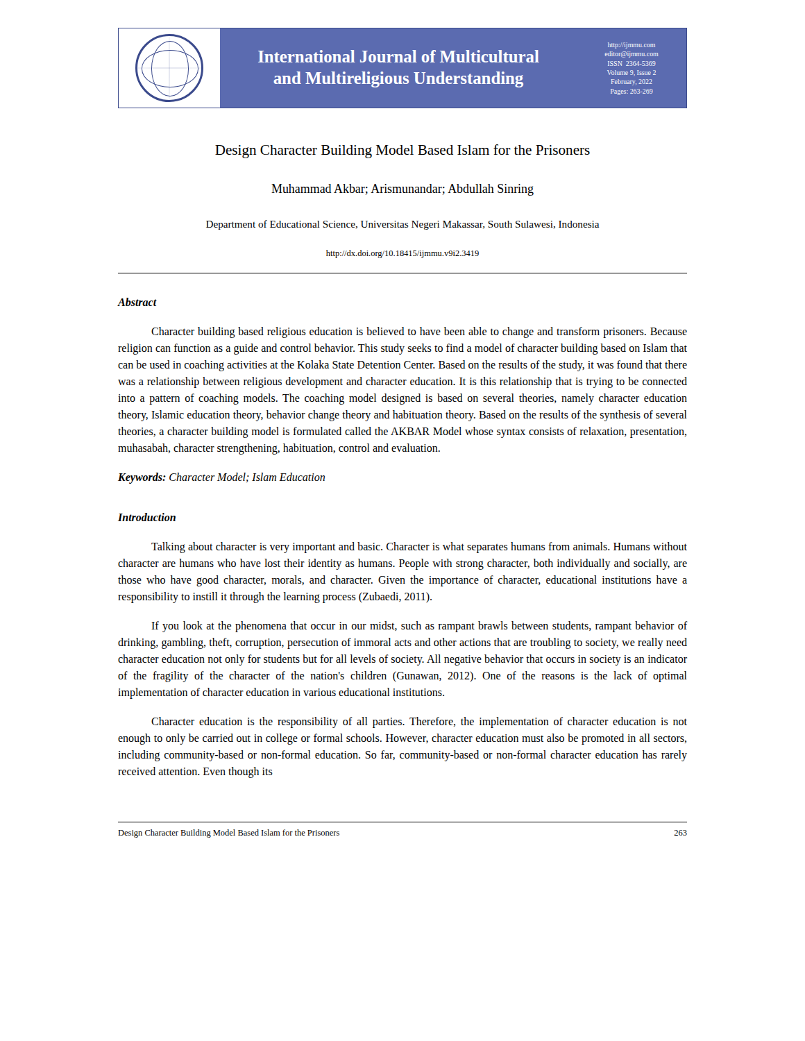International Journal of Multicultural and Multireligious Understanding
http://ijmmu.com
editor@ijmmu.com
ISSN 2364-5369
Volume 9, Issue 2
February, 2022
Pages: 263-269
Design Character Building Model Based Islam for the Prisoners
Muhammad Akbar; Arismunandar; Abdullah Sinring
Department of Educational Science, Universitas Negeri Makassar, South Sulawesi, Indonesia
http://dx.doi.org/10.18415/ijmmu.v9i2.3419
Abstract
Character building based religious education is believed to have been able to change and transform prisoners. Because religion can function as a guide and control behavior. This study seeks to find a model of character building based on Islam that can be used in coaching activities at the Kolaka State Detention Center. Based on the results of the study, it was found that there was a relationship between religious development and character education. It is this relationship that is trying to be connected into a pattern of coaching models. The coaching model designed is based on several theories, namely character education theory, Islamic education theory, behavior change theory and habituation theory. Based on the results of the synthesis of several theories, a character building model is formulated called the AKBAR Model whose syntax consists of relaxation, presentation, muhasabah, character strengthening, habituation, control and evaluation.
Keywords: Character Model; Islam Education
Introduction
Talking about character is very important and basic. Character is what separates humans from animals. Humans without character are humans who have lost their identity as humans. People with strong character, both individually and socially, are those who have good character, morals, and character. Given the importance of character, educational institutions have a responsibility to instill it through the learning process (Zubaedi, 2011).
If you look at the phenomena that occur in our midst, such as rampant brawls between students, rampant behavior of drinking, gambling, theft, corruption, persecution of immoral acts and other actions that are troubling to society, we really need character education not only for students but for all levels of society. All negative behavior that occurs in society is an indicator of the fragility of the character of the nation's children (Gunawan, 2012). One of the reasons is the lack of optimal implementation of character education in various educational institutions.
Character education is the responsibility of all parties. Therefore, the implementation of character education is not enough to only be carried out in college or formal schools. However, character education must also be promoted in all sectors, including community-based or non-formal education. So far, community-based or non-formal character education has rarely received attention. Even though its
Design Character Building Model Based Islam for the Prisoners 263